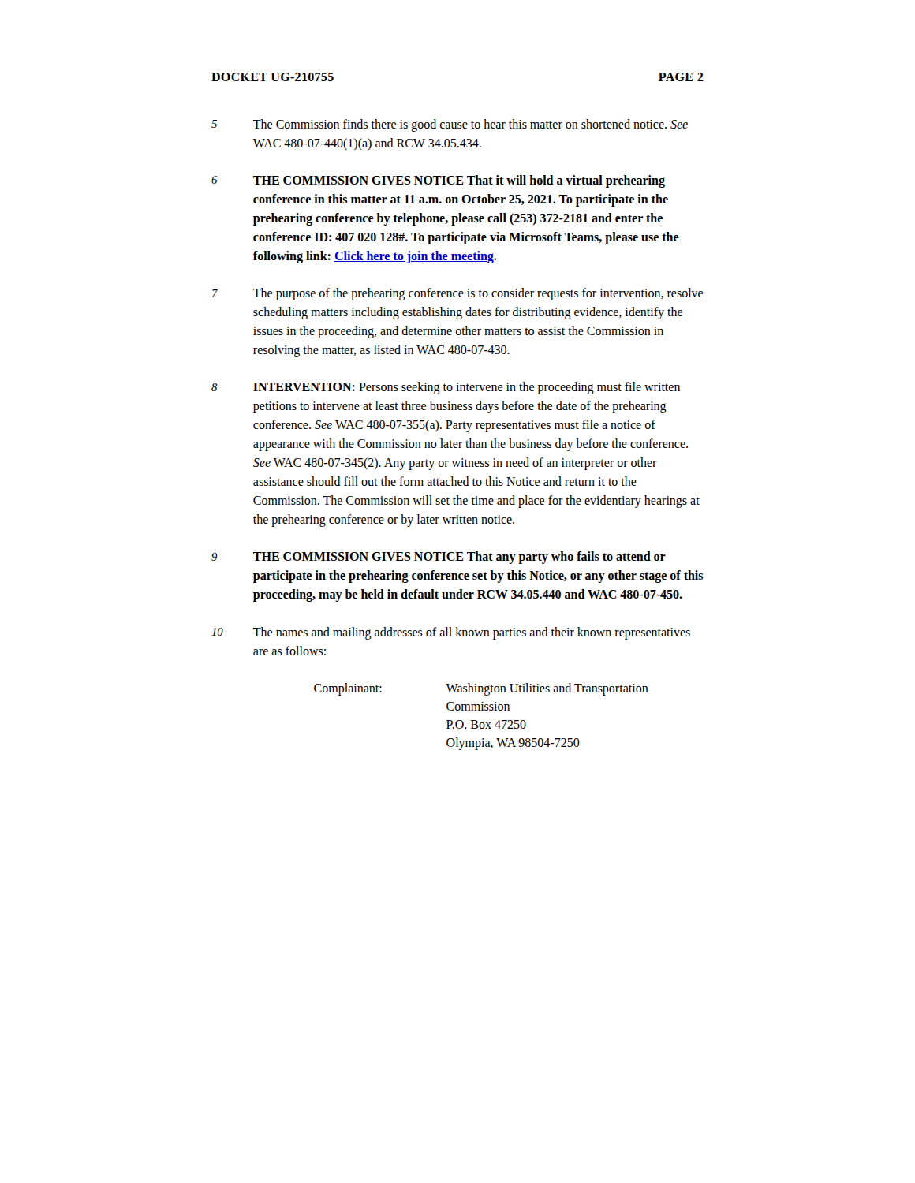DOCKET UG-210755 PAGE 2
5
The Commission finds there is good cause to hear this matter on shortened notice. See WAC 480-07-440(1)(a) and RCW 34.05.434.
6
THE COMMISSION GIVES NOTICE That it will hold a virtual prehearing conference in this matter at 11 a.m. on October 25, 2021. To participate in the prehearing conference by telephone, please call (253) 372-2181 and enter the conference ID: 407 020 128#. To participate via Microsoft Teams, please use the following link: Click here to join the meeting.
7
The purpose of the prehearing conference is to consider requests for intervention, resolve scheduling matters including establishing dates for distributing evidence, identify the issues in the proceeding, and determine other matters to assist the Commission in resolving the matter, as listed in WAC 480-07-430.
8
INTERVENTION: Persons seeking to intervene in the proceeding must file written petitions to intervene at least three business days before the date of the prehearing conference. See WAC 480-07-355(a). Party representatives must file a notice of appearance with the Commission no later than the business day before the conference. See WAC 480-07-345(2). Any party or witness in need of an interpreter or other assistance should fill out the form attached to this Notice and return it to the Commission. The Commission will set the time and place for the evidentiary hearings at the prehearing conference or by later written notice.
9
THE COMMISSION GIVES NOTICE That any party who fails to attend or participate in the prehearing conference set by this Notice, or any other stage of this proceeding, may be held in default under RCW 34.05.440 and WAC 480-07-450.
10
The names and mailing addresses of all known parties and their known representatives are as follows:
Complainant:
Washington Utilities and Transportation
Commission
P.O. Box 47250
Olympia, WA 98504-7250